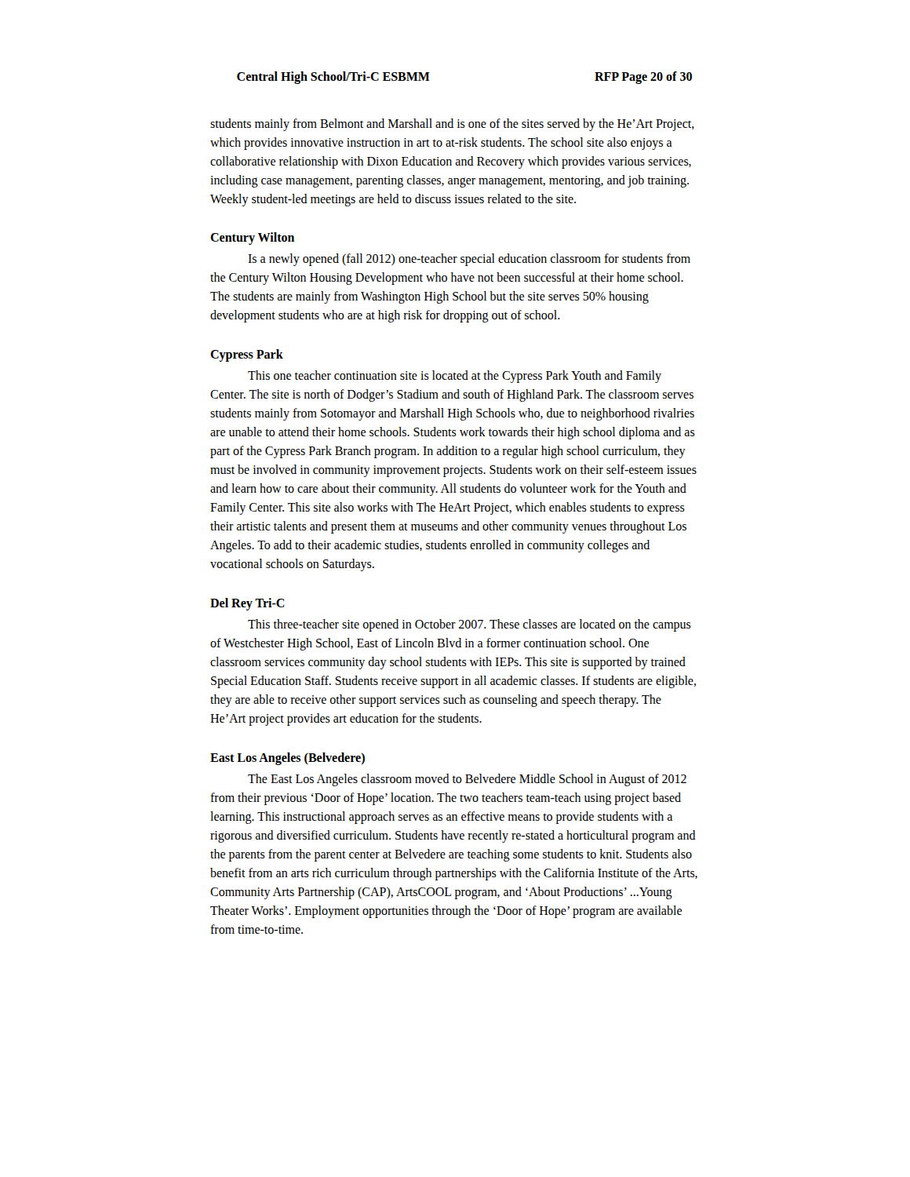Central High School/Tri-C ESBMM RFP Page 20 of 30
students mainly from Belmont and Marshall and is one of the sites served by the He’Art Project, which provides innovative instruction in art to at-risk students. The school site also enjoys a collaborative relationship with Dixon Education and Recovery which provides various services, including case management, parenting classes, anger management, mentoring, and job training. Weekly student-led meetings are held to discuss issues related to the site.
Century Wilton
Is a newly opened (fall 2012) one-teacher special education classroom for students from the Century Wilton Housing Development who have not been successful at their home school. The students are mainly from Washington High School but the site serves 50% housing development students who are at high risk for dropping out of school.
Cypress Park
This one teacher continuation site is located at the Cypress Park Youth and Family Center. The site is north of Dodger’s Stadium and south of Highland Park. The classroom serves students mainly from Sotomayor and Marshall High Schools who, due to neighborhood rivalries are unable to attend their home schools. Students work towards their high school diploma and as part of the Cypress Park Branch program. In addition to a regular high school curriculum, they must be involved in community improvement projects. Students work on their self-esteem issues and learn how to care about their community. All students do volunteer work for the Youth and Family Center. This site also works with The HeArt Project, which enables students to express their artistic talents and present them at museums and other community venues throughout Los Angeles. To add to their academic studies, students enrolled in community colleges and vocational schools on Saturdays.
Del Rey Tri-C
This three-teacher site opened in October 2007. These classes are located on the campus of Westchester High School, East of Lincoln Blvd in a former continuation school. One classroom services community day school students with IEPs. This site is supported by trained Special Education Staff. Students receive support in all academic classes. If students are eligible, they are able to receive other support services such as counseling and speech therapy. The He’Art project provides art education for the students.
East Los Angeles (Belvedere)
The East Los Angeles classroom moved to Belvedere Middle School in August of 2012 from their previous ‘Door of Hope’ location. The two teachers team-teach using project based learning. This instructional approach serves as an effective means to provide students with a rigorous and diversified curriculum. Students have recently re-stated a horticultural program and the parents from the parent center at Belvedere are teaching some students to knit. Students also benefit from an arts rich curriculum through partnerships with the California Institute of the Arts, Community Arts Partnership (CAP), ArtsCOOL program, and ‘About Productions’ ...Young Theater Works’. Employment opportunities through the ‘Door of Hope’ program are available from time-to-time.